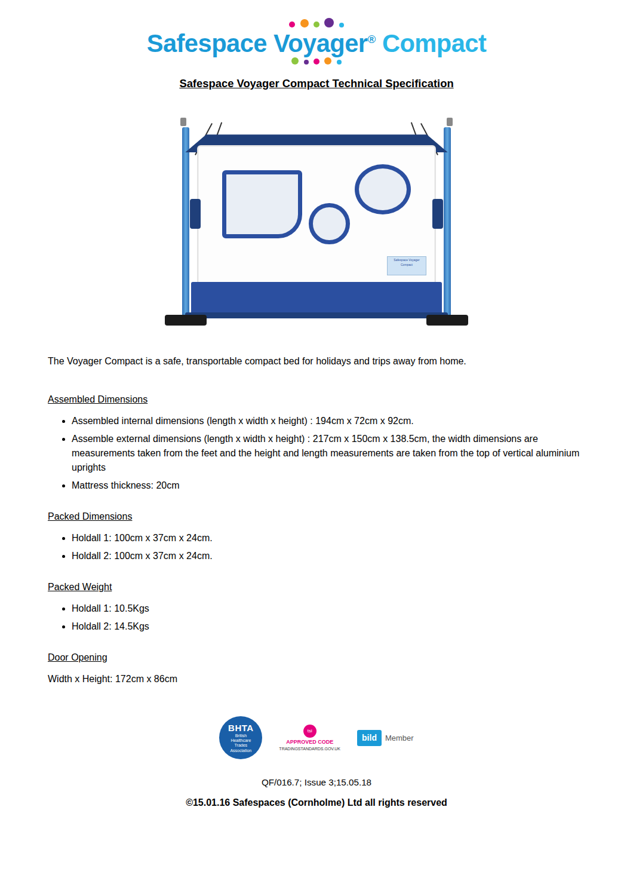Safespace Voyager® Compact
Safespace Voyager Compact Technical Specification
Safespace Voyager Compact
The Voyager Compact is a safe, transportable compact bed for holidays and trips away from home.
Assembled Dimensions
Assembled internal dimensions (length x width x height) : 194cm x 72cm x 92cm.
Assemble external dimensions (length x width x height) : 217cm x 150cm x 138.5cm, the width dimensions are measurements taken from the feet and the height and length measurements are taken from the top of vertical aluminium uprights
Mattress thickness: 20cm
Packed Dimensions
Holdall 1: 100cm x 37cm x 24cm.
Holdall 2: 100cm x 37cm x 24cm.
Packed Weight
Holdall 1: 10.5Kgs
Holdall 2: 14.5Kgs
Door Opening
Width x Height: 172cm x 86cm
BHTA British
Healthcare
Trades
Association
tsi APPROVED CODE TRADINGSTANDARDS.GOV.UK
bild Member
QF/016.7; Issue 3;15.05.18
©15.01.16 Safespaces (Cornholme) Ltd all rights reserved